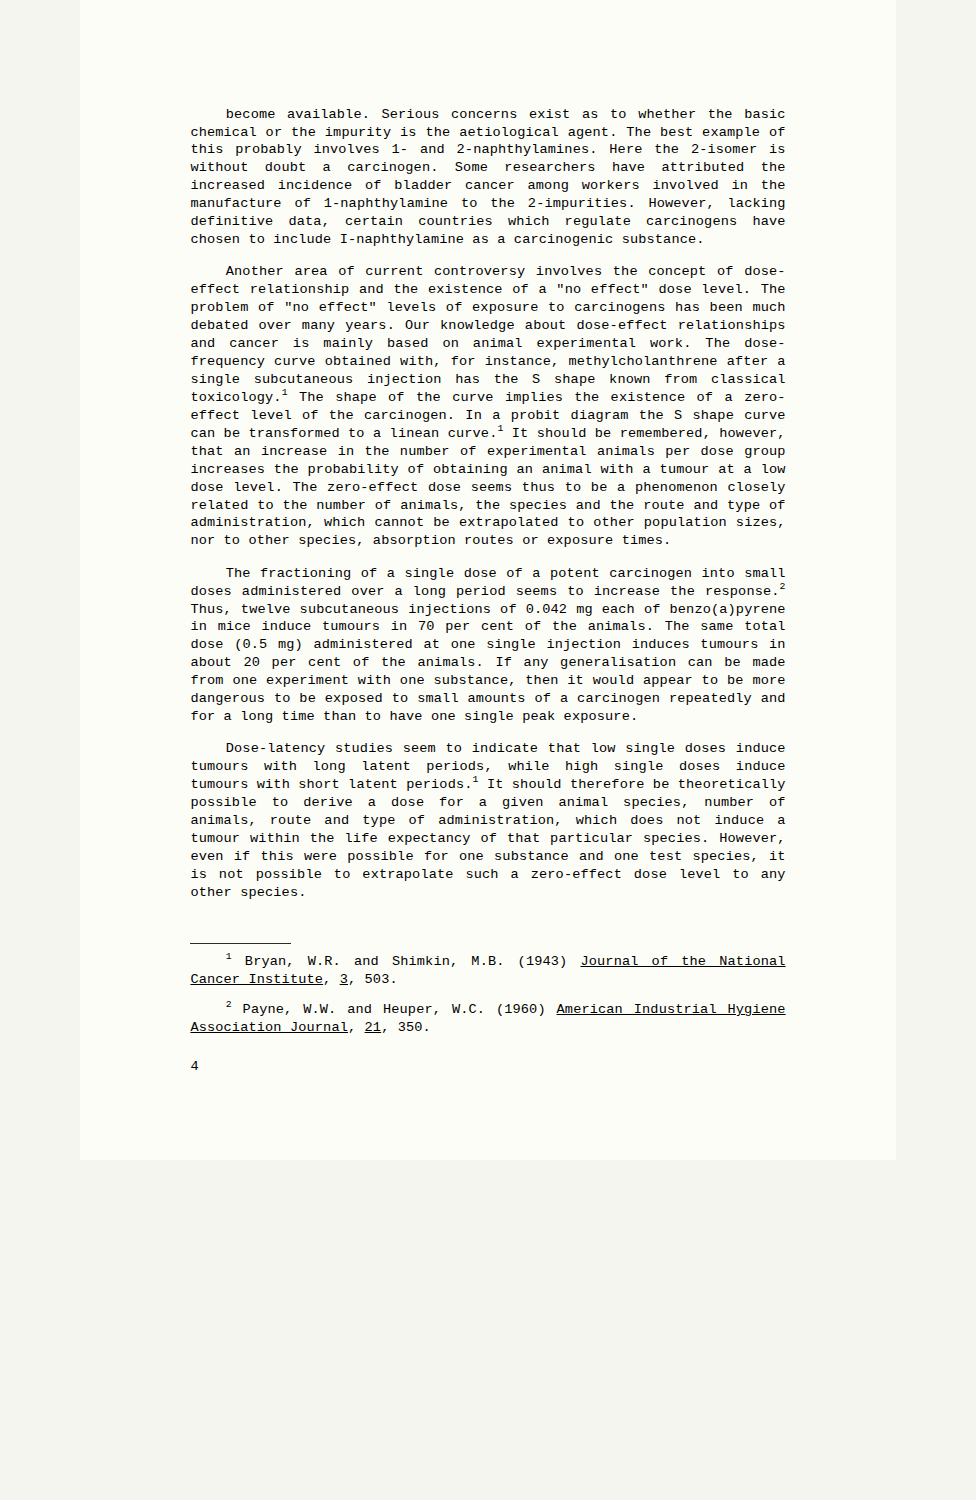become available. Serious concerns exist as to whether the basic chemical or the impurity is the aetiological agent. The best example of this probably involves 1- and 2-naphthylamines. Here the 2-isomer is without doubt a carcinogen. Some researchers have attributed the increased incidence of bladder cancer among workers involved in the manufacture of 1-naphthylamine to the 2-impurities. However, lacking definitive data, certain countries which regulate carcinogens have chosen to include I-naphthylamine as a carcinogenic substance.
Another area of current controversy involves the concept of dose-effect relationship and the existence of a "no effect" dose level. The problem of "no effect" levels of exposure to carcinogens has been much debated over many years. Our knowledge about dose-effect relationships and cancer is mainly based on animal experimental work. The dose-frequency curve obtained with, for instance, methylcholanthrene after a single subcutaneous injection has the S shape known from classical toxicology.1 The shape of the curve implies the existence of a zero-effect level of the carcinogen. In a probit diagram the S shape curve can be transformed to a linean curve.1 It should be remembered, however, that an increase in the number of experimental animals per dose group increases the probability of obtaining an animal with a tumour at a low dose level. The zero-effect dose seems thus to be a phenomenon closely related to the number of animals, the species and the route and type of administration, which cannot be extrapolated to other population sizes, nor to other species, absorption routes or exposure times.
The fractioning of a single dose of a potent carcinogen into small doses administered over a long period seems to increase the response.2 Thus, twelve subcutaneous injections of 0.042 mg each of benzo(a)pyrene in mice induce tumours in 70 per cent of the animals. The same total dose (0.5 mg) administered at one single injection induces tumours in about 20 per cent of the animals. If any generalisation can be made from one experiment with one substance, then it would appear to be more dangerous to be exposed to small amounts of a carcinogen repeatedly and for a long time than to have one single peak exposure.
Dose-latency studies seem to indicate that low single doses induce tumours with long latent periods, while high single doses induce tumours with short latent periods.1 It should therefore be theoretically possible to derive a dose for a given animal species, number of animals, route and type of administration, which does not induce a tumour within the life expectancy of that particular species. However, even if this were possible for one substance and one test species, it is not possible to extrapolate such a zero-effect dose level to any other species.
1 Bryan, W.R. and Shimkin, M.B. (1943) Journal of the National Cancer Institute, 3, 503.
2 Payne, W.W. and Heuper, W.C. (1960) American Industrial Hygiene Association Journal, 21, 350.
4